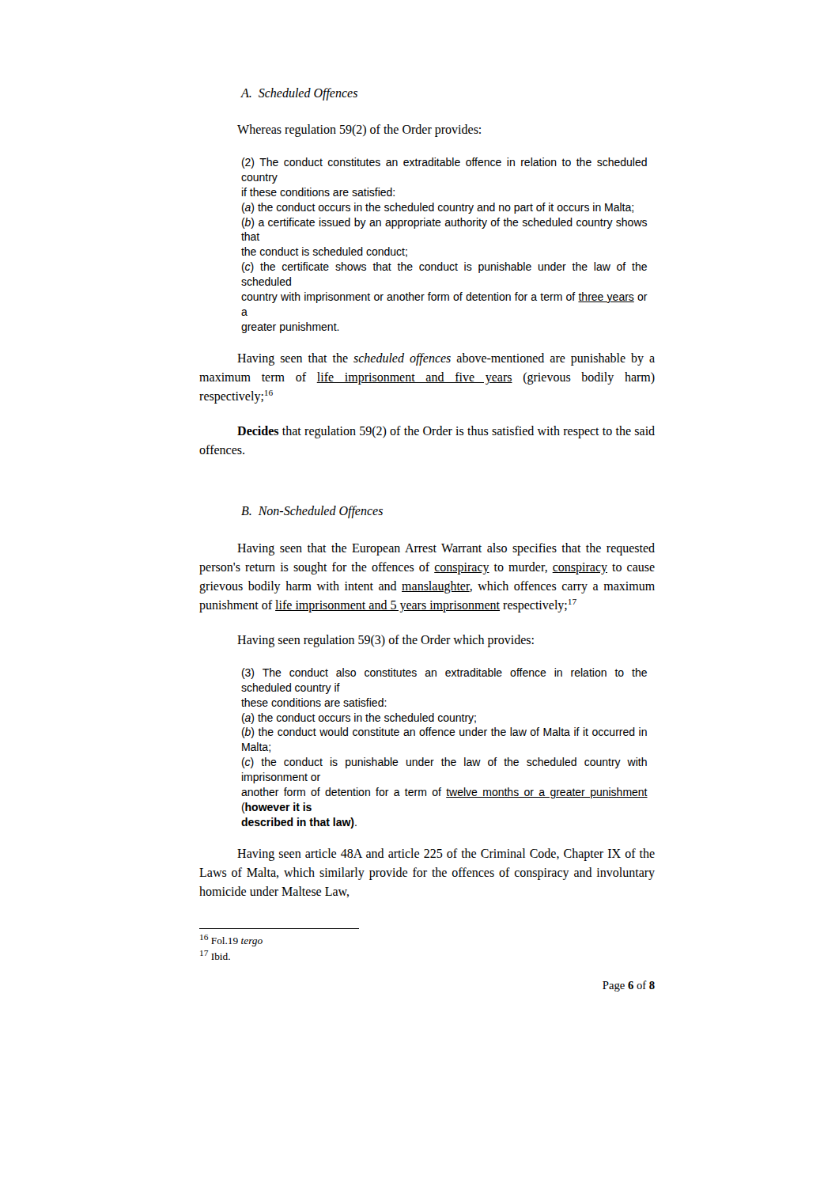A. Scheduled Offences
Whereas regulation 59(2) of the Order provides:
(2) The conduct constitutes an extraditable offence in relation to the scheduled country if these conditions are satisfied: (a) the conduct occurs in the scheduled country and no part of it occurs in Malta; (b) a certificate issued by an appropriate authority of the scheduled country shows that the conduct is scheduled conduct; (c) the certificate shows that the conduct is punishable under the law of the scheduled country with imprisonment or another form of detention for a term of three years or a greater punishment.
Having seen that the scheduled offences above-mentioned are punishable by a maximum term of life imprisonment and five years (grievous bodily harm) respectively;16
Decides that regulation 59(2) of the Order is thus satisfied with respect to the said offences.
B. Non-Scheduled Offences
Having seen that the European Arrest Warrant also specifies that the requested person's return is sought for the offences of conspiracy to murder, conspiracy to cause grievous bodily harm with intent and manslaughter, which offences carry a maximum punishment of life imprisonment and 5 years imprisonment respectively;17
Having seen regulation 59(3) of the Order which provides:
(3) The conduct also constitutes an extraditable offence in relation to the scheduled country if these conditions are satisfied: (a) the conduct occurs in the scheduled country; (b) the conduct would constitute an offence under the law of Malta if it occurred in Malta; (c) the conduct is punishable under the law of the scheduled country with imprisonment or another form of detention for a term of twelve months or a greater punishment (however it is described in that law).
Having seen article 48A and article 225 of the Criminal Code, Chapter IX of the Laws of Malta, which similarly provide for the offences of conspiracy and involuntary homicide under Maltese Law,
16 Fol.19 tergo
17 Ibid.
Page 6 of 8